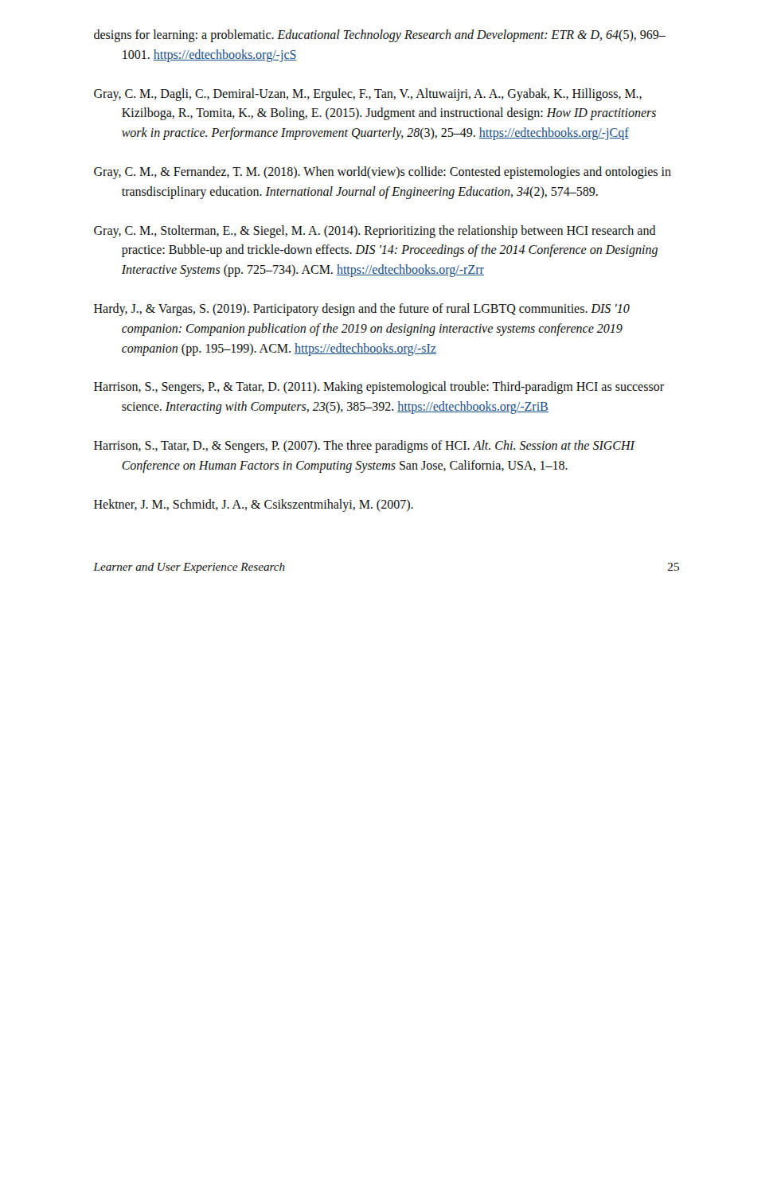designs for learning: a problematic. Educational Technology Research and Development: ETR & D, 64(5), 969–1001. https://edtechbooks.org/-jcS
Gray, C. M., Dagli, C., Demiral-Uzan, M., Ergulec, F., Tan, V., Altuwaijri, A. A., Gyabak, K., Hilligoss, M., Kizilboga, R., Tomita, K., & Boling, E. (2015). Judgment and instructional design: How ID practitioners work in practice. Performance Improvement Quarterly, 28(3), 25–49. https://edtechbooks.org/-jCqf
Gray, C. M., & Fernandez, T. M. (2018). When world(view)s collide: Contested epistemologies and ontologies in transdisciplinary education. International Journal of Engineering Education, 34(2), 574–589.
Gray, C. M., Stolterman, E., & Siegel, M. A. (2014). Reprioritizing the relationship between HCI research and practice: Bubble-up and trickle-down effects. DIS '14: Proceedings of the 2014 Conference on Designing Interactive Systems (pp. 725–734). ACM. https://edtechbooks.org/-rZrr
Hardy, J., & Vargas, S. (2019). Participatory design and the future of rural LGBTQ communities. DIS '10 companion: Companion publication of the 2019 on designing interactive systems conference 2019 companion (pp. 195–199). ACM. https://edtechbooks.org/-sIz
Harrison, S., Sengers, P., & Tatar, D. (2011). Making epistemological trouble: Third-paradigm HCI as successor science. Interacting with Computers, 23(5), 385–392. https://edtechbooks.org/-ZriB
Harrison, S., Tatar, D., & Sengers, P. (2007). The three paradigms of HCI. Alt. Chi. Session at the SIGCHI Conference on Human Factors in Computing Systems San Jose, California, USA, 1–18.
Hektner, J. M., Schmidt, J. A., & Csikszentmihalyi, M. (2007).
Learner and User Experience Research 25